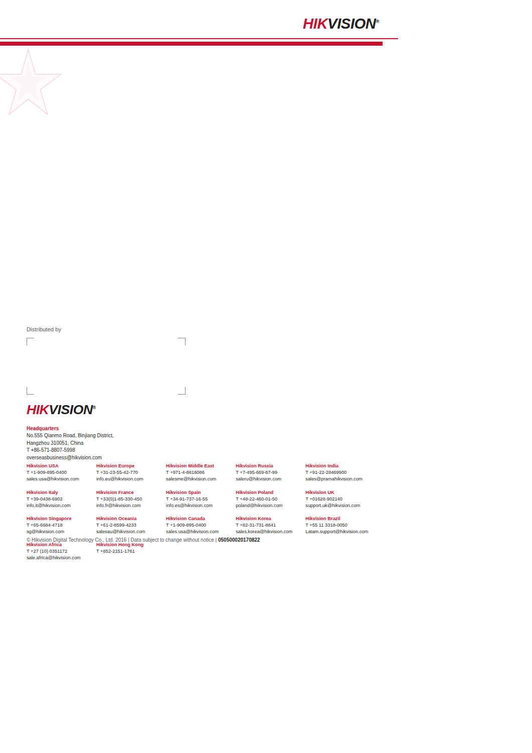HIK VISION®
Distributed by
HIK VISION®
Headquarters
No.555 Qianmo Road, Binjiang District,
Hangzhou 310051, China
T +86-571-8807-5998
overseasbusiness@hikvision.com
Hikvision USA
T +1-909-895-0400
sales.usa@hikvision.com
Hikvision Europe
T +31-23-55-42-770
info.eu@hikvision.com
Hikvision Middle East
T +971-4-8816086
salesme@hikvision.com
Hikvision Russia
T +7-495-669-67-99
saleru@hikvision.com
Hikvision India
T +91-22-28469900
sales@pramahikvision.com
Hikvision Italy
T +39-0438-6902
info.it@hikvision.com
Hikvision France
T +33(0)1-85-330-450
info.fr@hikvision.com
Hikvision Spain
T +34-91-737-16-55
info.es@hikvision.com
Hikvision Poland
T +48-22-460-01-50
poland@hikvision.com
Hikvision UK
T +01628-902140
support.uk@hikvision.com
Hikvision Singapore
T +65-6684-4718
sg@hikvision.com
Hikvision Oceania
T +61-2-8599-4233
salesau@hikvision.com
Hikvision Canada
T +1-909-895-0400
sales.usa@hikvision.com
Hikvision Korea
T +82-31-731-8841
sales.korea@hikvision.com
Hikvision Brazil
T +55 11 3318-0050
Latam.support@hikvision.com
Hikvision Africa
T +27 (10) 0351172
sale.africa@hikvision.com
Hikvision Hong Kong
T +852-2151-1761
© Hikvision Digital Technology Co., Ltd. 2016 | Data subject to change without notice | 050500020170822